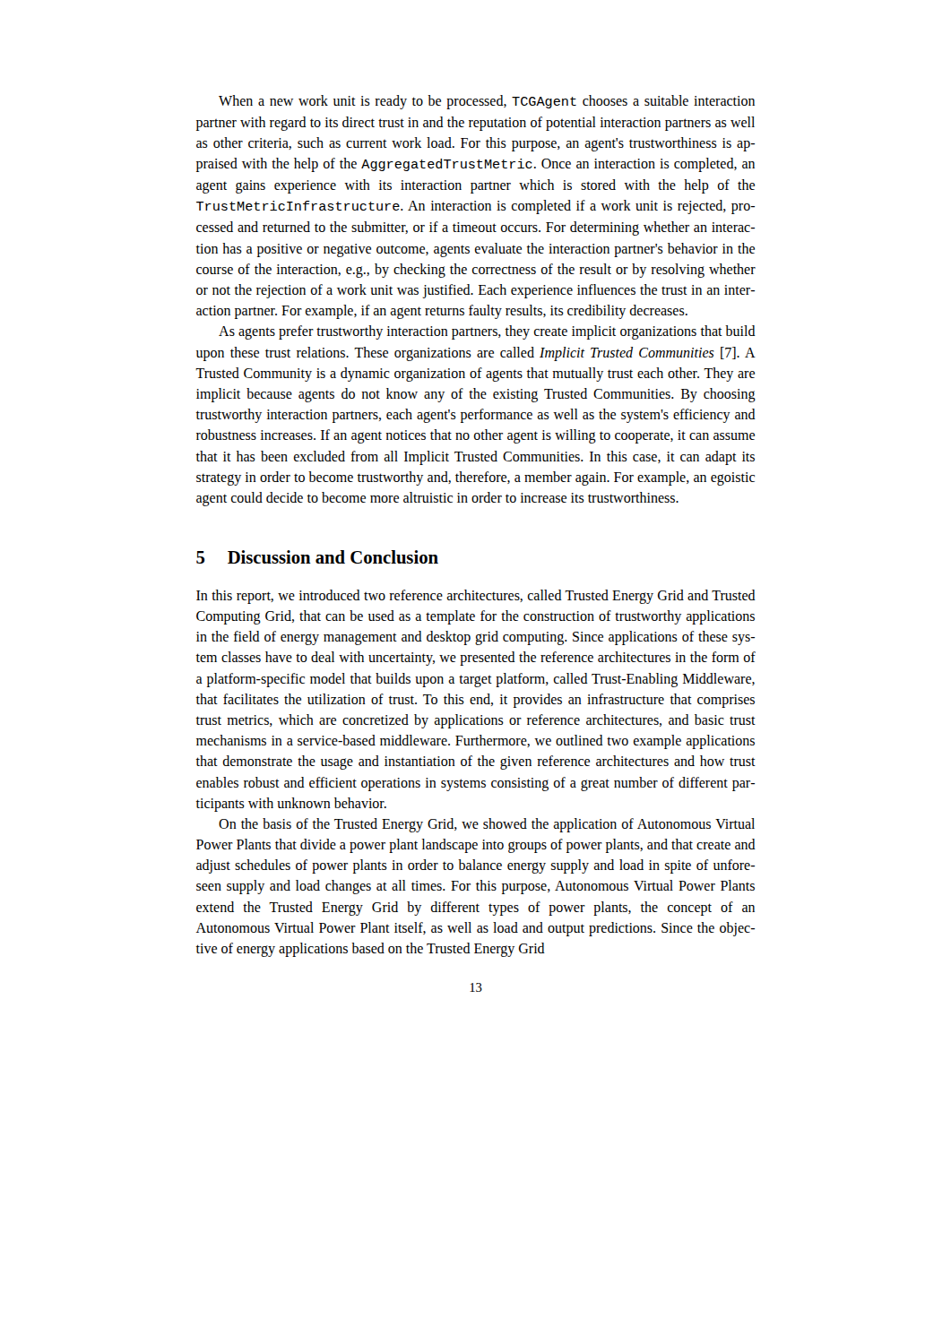When a new work unit is ready to be processed, TCGAgent chooses a suitable interaction partner with regard to its direct trust in and the reputation of potential interaction partners as well as other criteria, such as current work load. For this purpose, an agent's trustworthiness is appraised with the help of the AggregatedTrustMetric. Once an interaction is completed, an agent gains experience with its interaction partner which is stored with the help of the TrustMetricInfrastructure. An interaction is completed if a work unit is rejected, processed and returned to the submitter, or if a timeout occurs. For determining whether an interaction has a positive or negative outcome, agents evaluate the interaction partner's behavior in the course of the interaction, e.g., by checking the correctness of the result or by resolving whether or not the rejection of a work unit was justified. Each experience influences the trust in an interaction partner. For example, if an agent returns faulty results, its credibility decreases.
As agents prefer trustworthy interaction partners, they create implicit organizations that build upon these trust relations. These organizations are called Implicit Trusted Communities [7]. A Trusted Community is a dynamic organization of agents that mutually trust each other. They are implicit because agents do not know any of the existing Trusted Communities. By choosing trustworthy interaction partners, each agent's performance as well as the system's efficiency and robustness increases. If an agent notices that no other agent is willing to cooperate, it can assume that it has been excluded from all Implicit Trusted Communities. In this case, it can adapt its strategy in order to become trustworthy and, therefore, a member again. For example, an egoistic agent could decide to become more altruistic in order to increase its trustworthiness.
5 Discussion and Conclusion
In this report, we introduced two reference architectures, called Trusted Energy Grid and Trusted Computing Grid, that can be used as a template for the construction of trustworthy applications in the field of energy management and desktop grid computing. Since applications of these system classes have to deal with uncertainty, we presented the reference architectures in the form of a platform-specific model that builds upon a target platform, called Trust-Enabling Middleware, that facilitates the utilization of trust. To this end, it provides an infrastructure that comprises trust metrics, which are concretized by applications or reference architectures, and basic trust mechanisms in a service-based middleware. Furthermore, we outlined two example applications that demonstrate the usage and instantiation of the given reference architectures and how trust enables robust and efficient operations in systems consisting of a great number of different participants with unknown behavior.
On the basis of the Trusted Energy Grid, we showed the application of Autonomous Virtual Power Plants that divide a power plant landscape into groups of power plants, and that create and adjust schedules of power plants in order to balance energy supply and load in spite of unforeseen supply and load changes at all times. For this purpose, Autonomous Virtual Power Plants extend the Trusted Energy Grid by different types of power plants, the concept of an Autonomous Virtual Power Plant itself, as well as load and output predictions. Since the objective of energy applications based on the Trusted Energy Grid
13